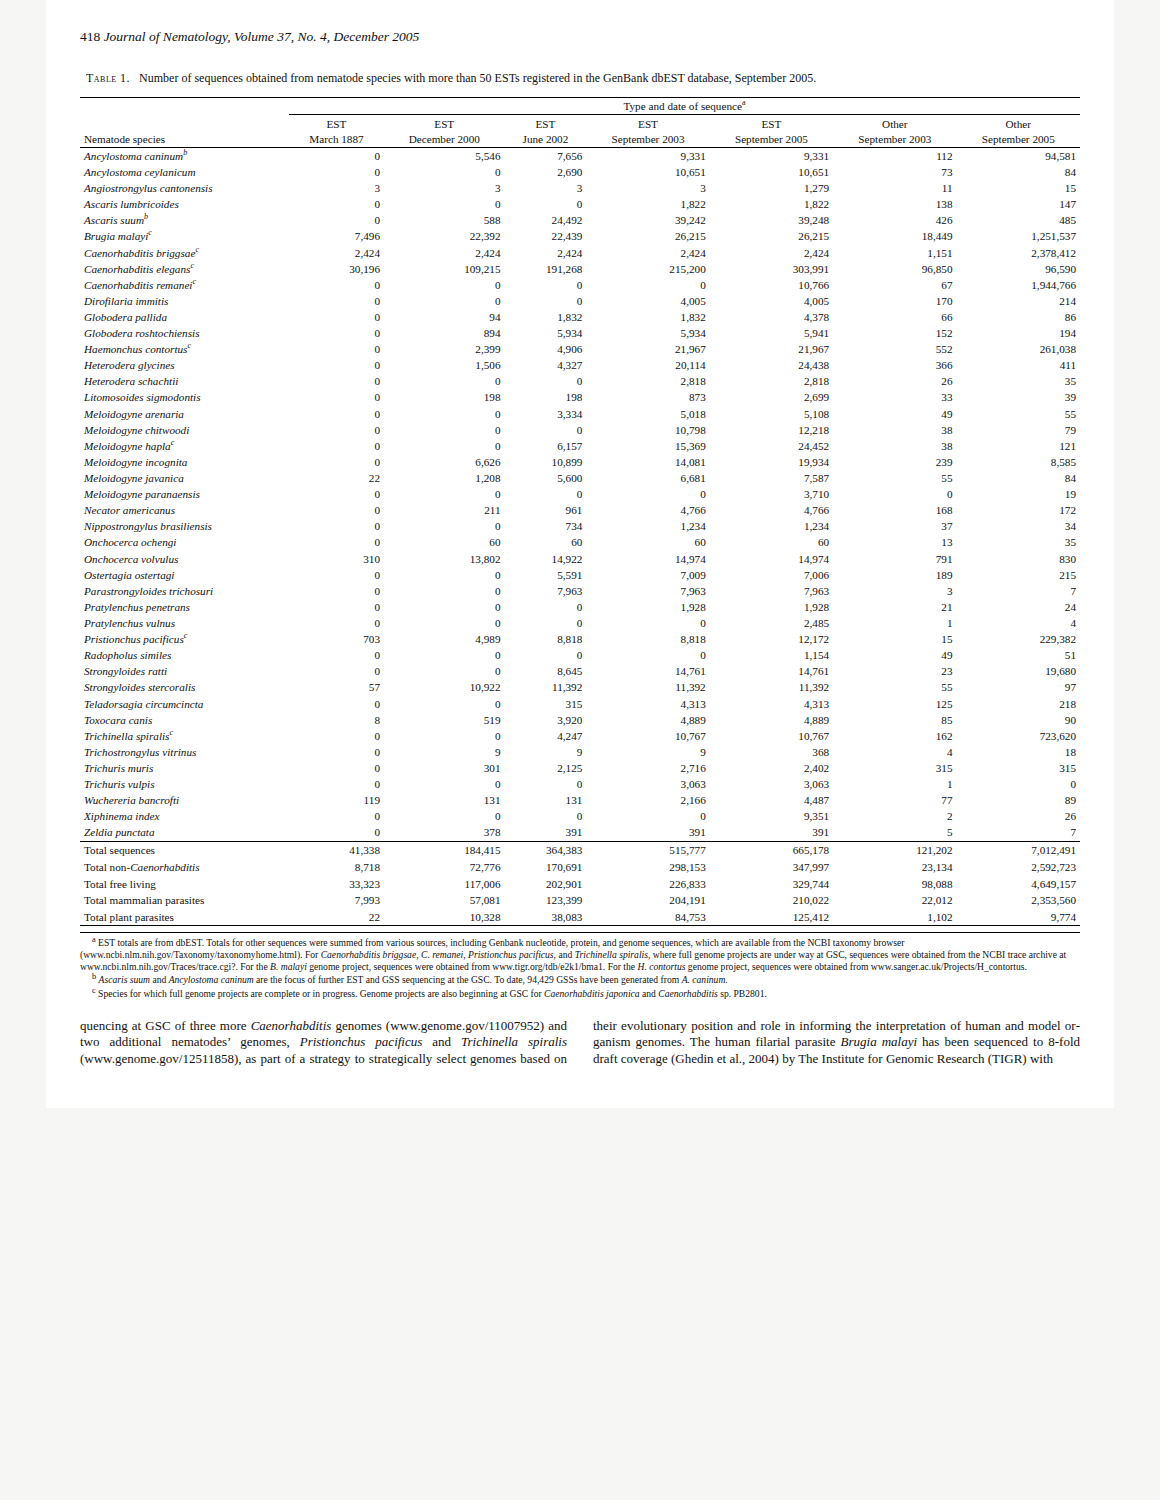418 Journal of Nematology, Volume 37, No. 4, December 2005
Table 1. Number of sequences obtained from nematode species with more than 50 ESTs registered in the GenBank dbEST database, September 2005.
| | Type and date of sequence a |
| --- | --- |
| Nematode species | EST March 1887 | EST December 2000 | EST June 2002 | EST September 2003 | EST September 2005 | Other September 2003 | Other September 2005 |
| Ancylostoma caninum b | 0 | 5,546 | 7,656 | 9,331 | 9,331 | 112 | 94,581 |
| Ancylostoma ceylanicum | 0 | 0 | 2,690 | 10,651 | 10,651 | 73 | 84 |
| Angiostrongylus cantonensis | 3 | 3 | 3 | 3 | 1,279 | 11 | 15 |
| Ascaris lumbricoides | 0 | 0 | 0 | 1,822 | 1,822 | 138 | 147 |
| Ascaris suum b | 0 | 588 | 24,492 | 39,242 | 39,248 | 426 | 485 |
| Brugia malayi c | 7,496 | 22,392 | 22,439 | 26,215 | 26,215 | 18,449 | 1,251,537 |
| Caenorhabditis briggsae c | 2,424 | 2,424 | 2,424 | 2,424 | 2,424 | 1,151 | 2,378,412 |
| Caenorhabditis elegans c | 30,196 | 109,215 | 191,268 | 215,200 | 303,991 | 96,850 | 96,590 |
| Caenorhabditis remanei c | 0 | 0 | 0 | 0 | 10,766 | 67 | 1,944,766 |
| Dirofilaria immitis | 0 | 0 | 0 | 4,005 | 4,005 | 170 | 214 |
| Globodera pallida | 0 | 94 | 1,832 | 1,832 | 4,378 | 66 | 86 |
| Globodera roshtochiensis | 0 | 894 | 5,934 | 5,934 | 5,941 | 152 | 194 |
| Haemonchus contortus c | 0 | 2,399 | 4,906 | 21,967 | 21,967 | 552 | 261,038 |
| Heterodera glycines | 0 | 1,506 | 4,327 | 20,114 | 24,438 | 366 | 411 |
| Heterodera schachtii | 0 | 0 | 0 | 2,818 | 2,818 | 26 | 35 |
| Litomosoides sigmodontis | 0 | 198 | 198 | 873 | 2,699 | 33 | 39 |
| Meloidogyne arenaria | 0 | 0 | 3,334 | 5,018 | 5,108 | 49 | 55 |
| Meloidogyne chitwoodi | 0 | 0 | 0 | 10,798 | 12,218 | 38 | 79 |
| Meloidogyne hapla c | 0 | 0 | 6,157 | 15,369 | 24,452 | 38 | 121 |
| Meloidogyne incognita | 0 | 6,626 | 10,899 | 14,081 | 19,934 | 239 | 8,585 |
| Meloidogyne javanica | 22 | 1,208 | 5,600 | 6,681 | 7,587 | 55 | 84 |
| Meloidogyne paranaensis | 0 | 0 | 0 | 0 | 3,710 | 0 | 19 |
| Necator americanus | 0 | 211 | 961 | 4,766 | 4,766 | 168 | 172 |
| Nippostrongylus brasiliensis | 0 | 0 | 734 | 1,234 | 1,234 | 37 | 34 |
| Onchocerca ochengi | 0 | 60 | 60 | 60 | 60 | 13 | 35 |
| Onchocerca volvulus | 310 | 13,802 | 14,922 | 14,974 | 14,974 | 791 | 830 |
| Ostertagia ostertagi | 0 | 0 | 5,591 | 7,009 | 7,006 | 189 | 215 |
| Parastrongyloides trichosuri | 0 | 0 | 7,963 | 7,963 | 7,963 | 3 | 7 |
| Pratylenchus penetrans | 0 | 0 | 0 | 1,928 | 1,928 | 21 | 24 |
| Pratylenchus vulnus | 0 | 0 | 0 | 0 | 2,485 | 1 | 4 |
| Pristionchus pacificus c | 703 | 4,989 | 8,818 | 8,818 | 12,172 | 15 | 229,382 |
| Radopholus similes | 0 | 0 | 0 | 0 | 1,154 | 49 | 51 |
| Strongyloides ratti | 0 | 0 | 8,645 | 14,761 | 14,761 | 23 | 19,680 |
| Strongyloides stercoralis | 57 | 10,922 | 11,392 | 11,392 | 11,392 | 55 | 97 |
| Teladorsagia circumcincta | 0 | 0 | 315 | 4,313 | 4,313 | 125 | 218 |
| Toxocara canis | 8 | 519 | 3,920 | 4,889 | 4,889 | 85 | 90 |
| Trichinella spiralis c | 0 | 0 | 4,247 | 10,767 | 10,767 | 162 | 723,620 |
| Trichostrongylus vitrinus | 0 | 9 | 9 | 9 | 368 | 4 | 18 |
| Trichuris muris | 0 | 301 | 2,125 | 2,716 | 2,402 | 315 | 315 |
| Trichuris vulpis | 0 | 0 | 0 | 3,063 | 3,063 | 1 | 0 |
| Wuchereria bancrofti | 119 | 131 | 131 | 2,166 | 4,487 | 77 | 89 |
| Xiphinema index | 0 | 0 | 0 | 0 | 9,351 | 2 | 26 |
| Zeldia punctata | 0 | 378 | 391 | 391 | 391 | 5 | 7 |
| Total sequences | 41,338 | 184,415 | 364,383 | 515,777 | 665,178 | 121,202 | 7,012,491 |
| Total non- Caenorhabditis | 8,718 | 72,776 | 170,691 | 298,153 | 347,997 | 23,134 | 2,592,723 |
| Total free living | 33,323 | 117,006 | 202,901 | 226,833 | 329,744 | 98,088 | 4,649,157 |
| Total mammalian parasites | 7,993 | 57,081 | 123,399 | 204,191 | 210,022 | 22,012 | 2,353,560 |
| Total plant parasites | 22 | 10,328 | 38,083 | 84,753 | 125,412 | 1,102 | 9,774 |
a EST totals are from dbEST. Totals for other sequences were summed from various sources, including Genbank nucleotide, protein, and genome sequences, which are available from the NCBI taxonomy browser (www.ncbi.nlm.nih.gov/Taxonomy/taxonomyhome.html). For Caenorhabditis briggsae, C. remanei, Pristionchus pacificus, and Trichinella spiralis, where full genome projects are under way at GSC, sequences were obtained from the NCBI trace archive at www.ncbi.nlm.nih.gov/Traces/trace.cgi?. For the B. malayi genome project, sequences were obtained from www.tigr.org/tdb/e2k1/bma1. For the H. contortus genome project, sequences were obtained from www.sanger.ac.uk/Projects/H_contortus.
b Ascaris suum and Ancylostoma caninum are the focus of further EST and GSS sequencing at the GSC. To date, 94,429 GSSs have been generated from A. caninum.
c Species for which full genome projects are complete or in progress. Genome projects are also beginning at GSC for Caenorhabditis japonica and Caenorhabditis sp. PB2801.
quencing at GSC of three more Caenorhabditis genomes (www.genome.gov/11007952) and two additional nematodes’ genomes, Pristionchus pacificus and Trichinella spiralis (www.genome.gov/12511858), as part of a strategy to strategically select genomes based on their evolutionary position and role in informing the interpretation of human and model organism genomes. The human filarial parasite Brugia malayi has been sequenced to 8-fold draft coverage (Ghedin et al., 2004) by The Institute for Genomic Research (TIGR) with